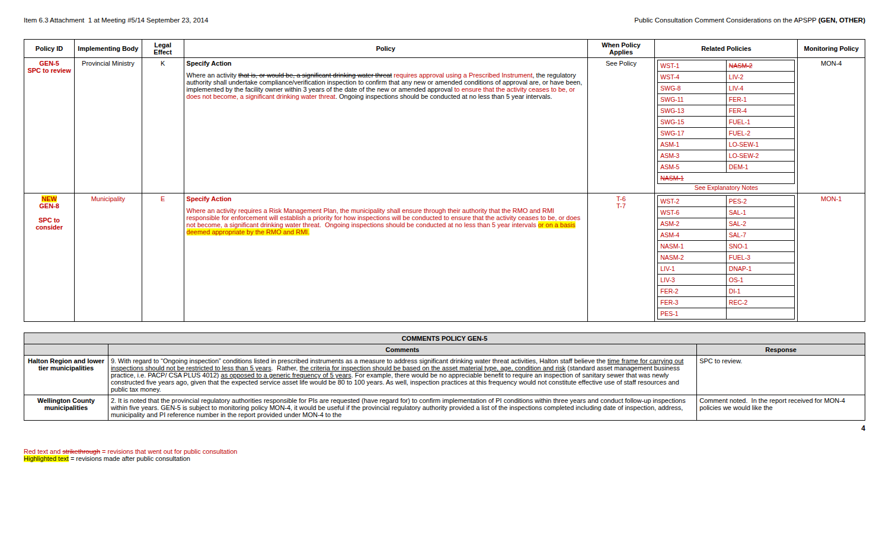Item 6.3 Attachment 1 at Meeting #5/14 September 23, 2014
Public Consultation Comment Considerations on the APSPP (GEN, OTHER)
| Policy ID | Implementing Body | Legal Effect | Policy | When Policy Applies | Related Policies | Monitoring Policy |
| --- | --- | --- | --- | --- | --- | --- |
| GEN-5 SPC to review | Provincial Ministry | K | Specify Action Where an activity that is, or would be, a significant drinking water threat requires approval using a Prescribed Instrument , the regulatory authority shall undertake compliance/verification inspection to confirm that any new or amended conditions of approval are, or have been, implemented by the facility owner within 3 years of the date of the new or amended approval to ensure that the activity ceases to be, or does not become, a significant drinking water threat . Ongoing inspections should be conducted at no less than 5 year intervals. | See Policy | / WST-1 / NASM-2 / / WST-4 / LIV-2 / / SWG-8 / LIV-4 / / SWG-11 / FER-1 / / SWG-13 / FER-4 / / SWG-15 / FUEL-1 / / SWG-17 / FUEL-2 / / ASM-1 / LO-SEW-1 / / ASM-3 / LO-SEW-2 / / ASM-5 / DEM-1 / / NASM-1 / See Explanatory Notes | MON-4 |
| NEW GEN-8 SPC to consider | Municipality | E | Specify Action Where an activity requires a Risk Management Plan, the municipality shall ensure through their authority that the RMO and RMI responsible for enforcement will establish a priority for how inspections will be conducted to ensure that the activity ceases to be, or does not become, a significant drinking water threat. Ongoing inspections should be conducted at no less than 5 year intervals or on a basis deemed appropriate by the RMO and RMI. | T-6 T-7 | / WST-2 / PES-2 / / WST-6 / SAL-1 / / ASM-2 / SAL-2 / / ASM-4 / SAL-7 / / NASM-1 / SNO-1 / / NASM-2 / FUEL-3 / / LIV-1 / DNAP-1 / / LIV-3 / OS-1 / / FER-2 / DI-1 / / FER-3 / REC-2 / / PES-1 / / | MON-1 |
| COMMENTS POLICY GEN-5 |
| | Comments | Response |
| Halton Region and lower tier municipalities | 9. With regard to “Ongoing inspection” conditions listed in prescribed instruments as a measure to address significant drinking water threat activities, Halton staff believe the time frame for carrying out inspections should not be restricted to less than 5 years . Rather, the criteria for inspection should be based on the asset material type, age, condition and risk (standard asset management business practice, i.e. PACP/ CSA PLUS 4012) as opposed to a generic frequency of 5 years . For example, there would be no appreciable benefit to require an inspection of sanitary sewer that was newly constructed five years ago, given that the expected service asset life would be 80 to 100 years. As well, inspection practices at this frequency would not constitute effective use of staff resources and public tax money. | SPC to review. |
| Wellington County municipalities | 2. It is noted that the provincial regulatory authorities responsible for PIs are requested (have regard for) to confirm implementation of PI conditions within three years and conduct follow-up inspections within five years. GEN-5 is subject to monitoring policy MON-4, it would be useful if the provincial regulatory authority provided a list of the inspections completed including date of inspection, address, municipality and PI reference number in the report provided under MON-4 to the | Comment noted. In the report received for MON-4 policies we would like the |
4
Red text and strikethrough = revisions that went out for public consultation
Highlighted text = revisions made after public consultation